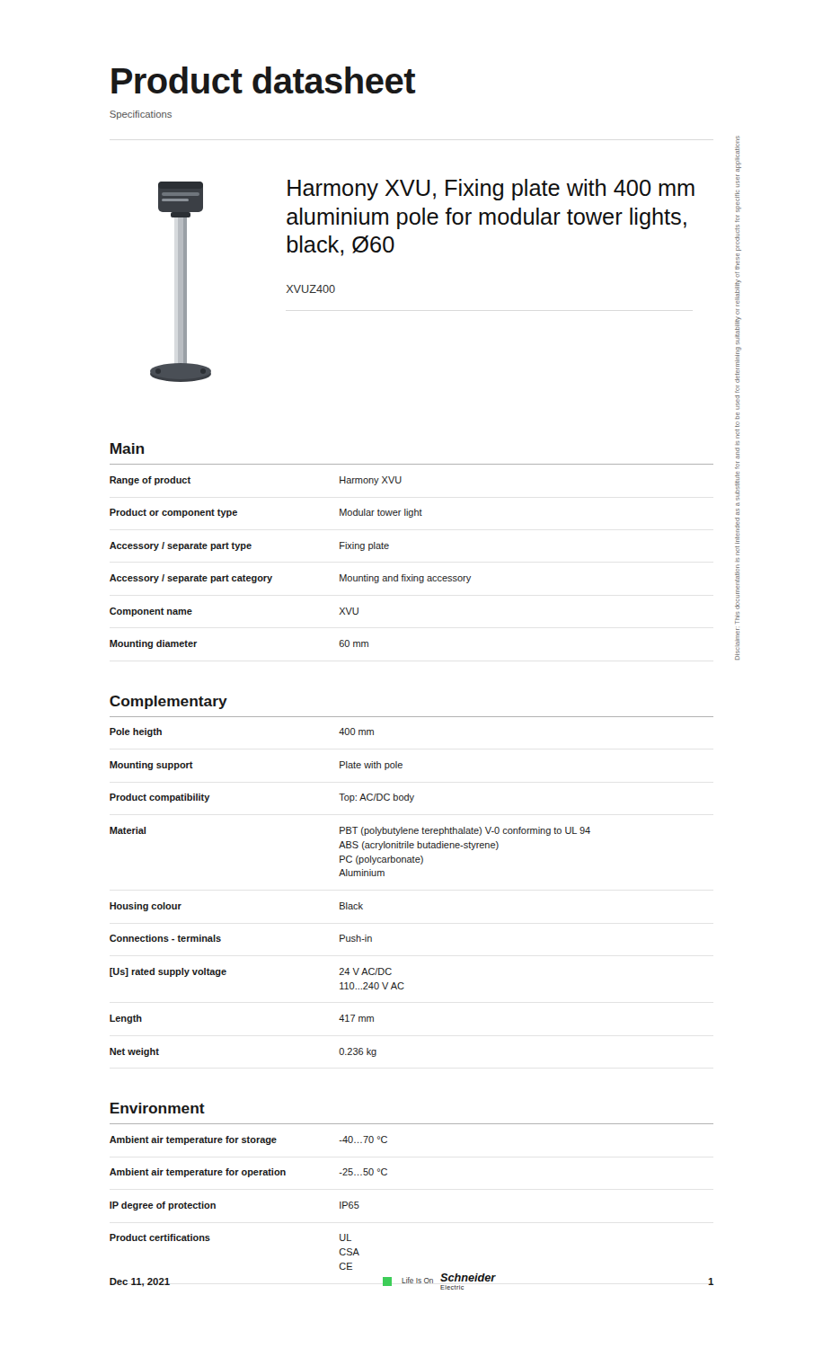Product datasheet
Specifications
Harmony XVU, Fixing plate with 400 mm aluminium pole for modular tower lights, black, Ø60
XVUZ400
Main
| Range of product | Harmony XVU |
| Product or component type | Modular tower light |
| Accessory / separate part type | Fixing plate |
| Accessory / separate part category | Mounting and fixing accessory |
| Component name | XVU |
| Mounting diameter | 60 mm |
Complementary
| Pole heigth | 400 mm |
| Mounting support | Plate with pole |
| Product compatibility | Top: AC/DC body |
| Material | PBT (polybutylene terephthalate) V-0 conforming to UL 94 ABS (acrylonitrile butadiene-styrene) PC (polycarbonate) Aluminium |
| Housing colour | Black |
| Connections - terminals | Push-in |
| [Us] rated supply voltage | 24 V AC/DC 110...240 V AC |
| Length | 417 mm |
| Net weight | 0.236 kg |
Environment
| Ambient air temperature for storage | -40…70 °C |
| Ambient air temperature for operation | -25…50 °C |
| IP degree of protection | IP65 |
| Product certifications | UL CSA CE |
Disclaimer: This documentation is not intended as a substitute for and is not to be used for determining suitability or reliability of these products for specific user applications
Dec 11, 2021
Life Is On
SchneiderElectric
1